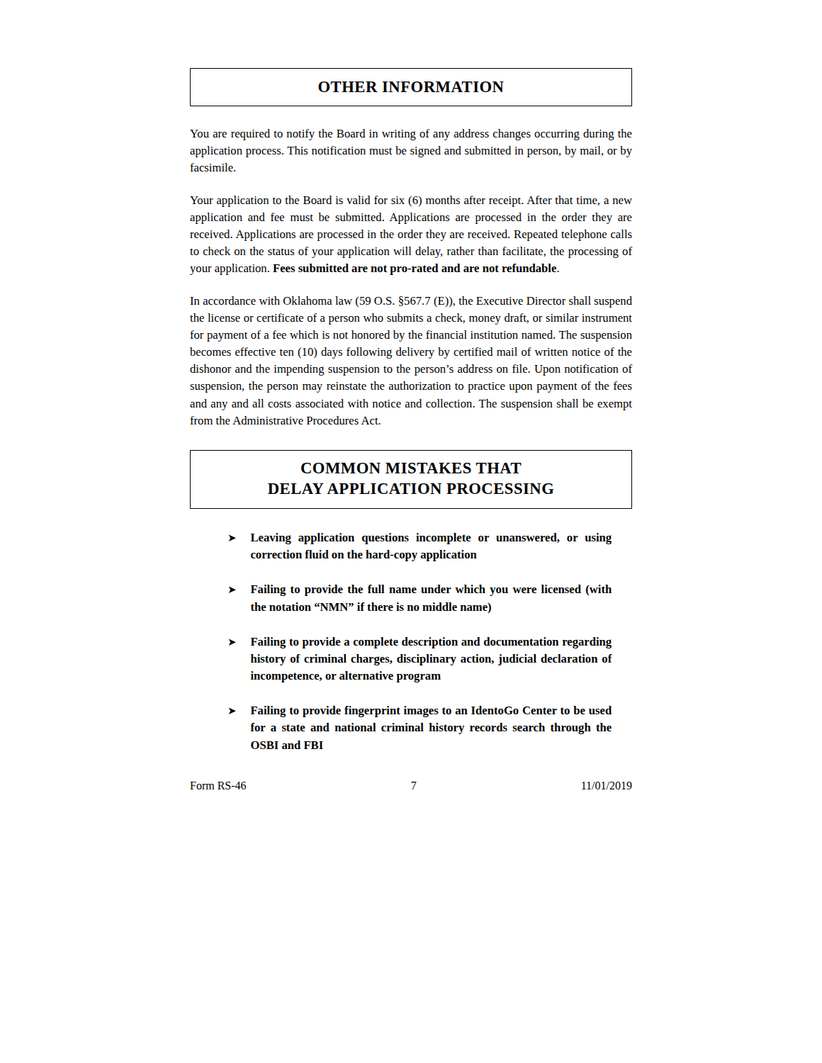OTHER INFORMATION
You are required to notify the Board in writing of any address changes occurring during the application process. This notification must be signed and submitted in person, by mail, or by facsimile.
Your application to the Board is valid for six (6) months after receipt. After that time, a new application and fee must be submitted. Applications are processed in the order they are received. Applications are processed in the order they are received. Repeated telephone calls to check on the status of your application will delay, rather than facilitate, the processing of your application. Fees submitted are not pro-rated and are not refundable.
In accordance with Oklahoma law (59 O.S. §567.7 (E)), the Executive Director shall suspend the license or certificate of a person who submits a check, money draft, or similar instrument for payment of a fee which is not honored by the financial institution named. The suspension becomes effective ten (10) days following delivery by certified mail of written notice of the dishonor and the impending suspension to the person’s address on file. Upon notification of suspension, the person may reinstate the authorization to practice upon payment of the fees and any and all costs associated with notice and collection. The suspension shall be exempt from the Administrative Procedures Act.
COMMON MISTAKES THAT
DELAY APPLICATION PROCESSING
Leaving application questions incomplete or unanswered, or using correction fluid on the hard-copy application
Failing to provide the full name under which you were licensed (with the notation “NMN” if there is no middle name)
Failing to provide a complete description and documentation regarding history of criminal charges, disciplinary action, judicial declaration of incompetence, or alternative program
Failing to provide fingerprint images to an IdentoGo Center to be used for a state and national criminal history records search through the OSBI and FBI
Form RS-46
7
11/01/2019